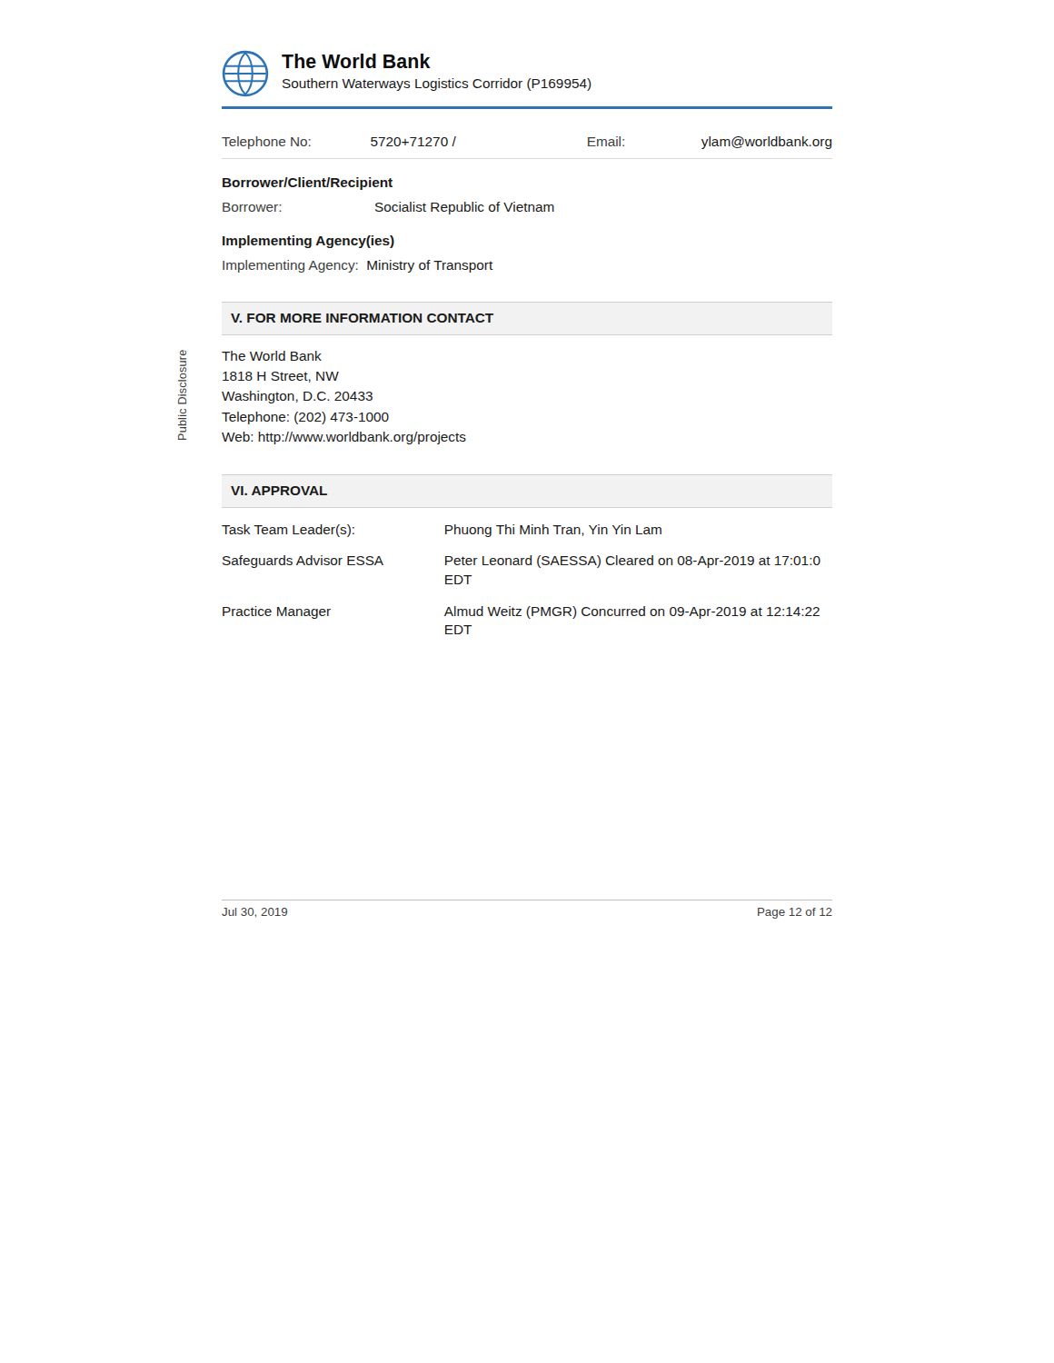The World Bank
Southern Waterways Logistics Corridor (P169954)
Public Disclosure
Telephone No:
5720+71270 /
Email:
ylam@worldbank.org
Borrower/Client/Recipient
Borrower:
Socialist Republic of Vietnam
Implementing Agency(ies)
Implementing Agency: Ministry of Transport
V. FOR MORE INFORMATION CONTACT
The World Bank
1818 H Street, NW
Washington, D.C. 20433
Telephone: (202) 473-1000
Web: http://www.worldbank.org/projects
VI. APPROVAL
Task Team Leader(s):
Phuong Thi Minh Tran, Yin Yin Lam
Safeguards Advisor ESSA
Peter Leonard (SAESSA) Cleared on 08-Apr-2019 at 17:01:0 EDT
Practice Manager
Almud Weitz (PMGR) Concurred on 09-Apr-2019 at 12:14:22 EDT
Jul 30, 2019
Page 12 of 12